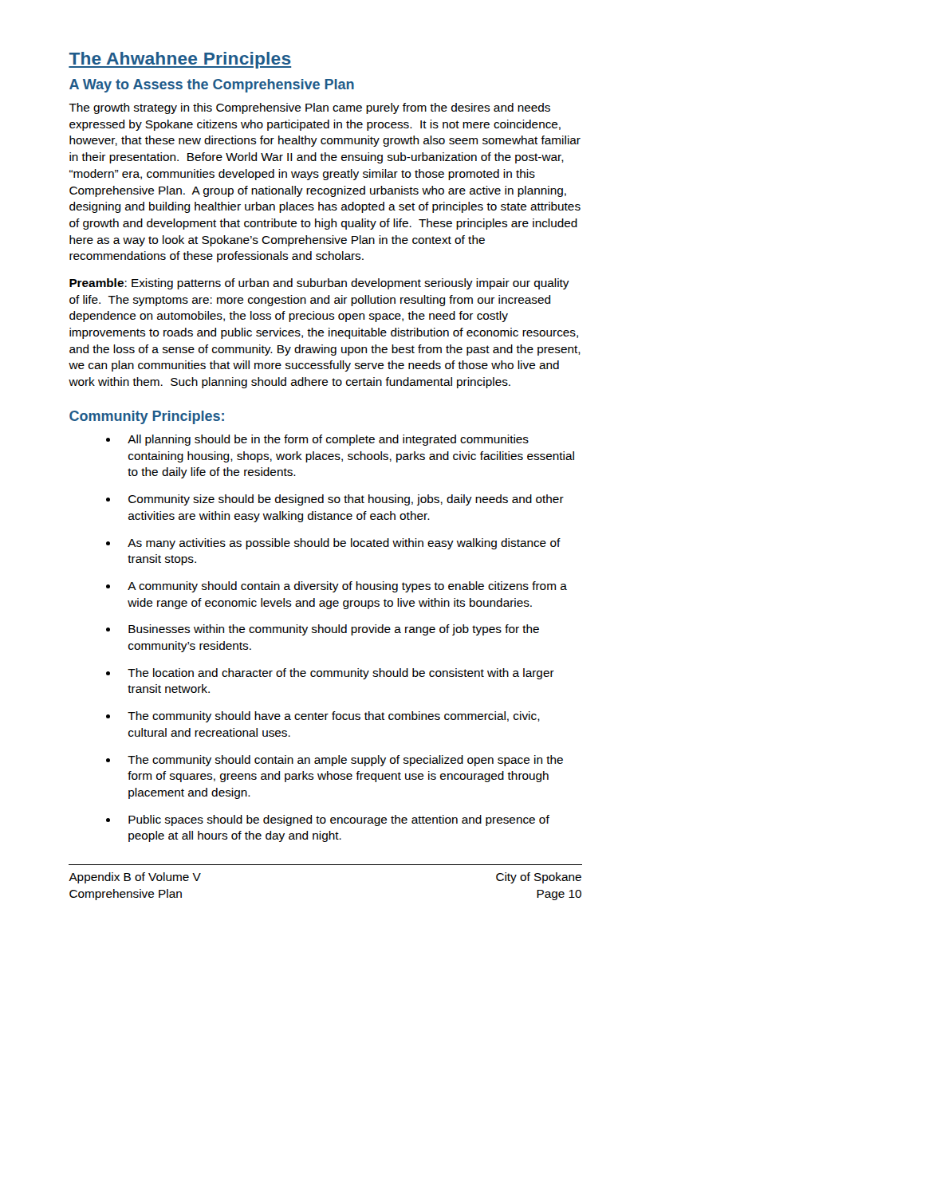The Ahwahnee Principles
A Way to Assess the Comprehensive Plan
The growth strategy in this Comprehensive Plan came purely from the desires and needs expressed by Spokane citizens who participated in the process. It is not mere coincidence, however, that these new directions for healthy community growth also seem somewhat familiar in their presentation. Before World War II and the ensuing sub-urbanization of the post-war, “modern” era, communities developed in ways greatly similar to those promoted in this Comprehensive Plan. A group of nationally recognized urbanists who are active in planning, designing and building healthier urban places has adopted a set of principles to state attributes of growth and development that contribute to high quality of life. These principles are included here as a way to look at Spokane’s Comprehensive Plan in the context of the recommendations of these professionals and scholars.
Preamble: Existing patterns of urban and suburban development seriously impair our quality of life. The symptoms are: more congestion and air pollution resulting from our increased dependence on automobiles, the loss of precious open space, the need for costly improvements to roads and public services, the inequitable distribution of economic resources, and the loss of a sense of community. By drawing upon the best from the past and the present, we can plan communities that will more successfully serve the needs of those who live and work within them. Such planning should adhere to certain fundamental principles.
Community Principles:
All planning should be in the form of complete and integrated communities containing housing, shops, work places, schools, parks and civic facilities essential to the daily life of the residents.
Community size should be designed so that housing, jobs, daily needs and other activities are within easy walking distance of each other.
As many activities as possible should be located within easy walking distance of transit stops.
A community should contain a diversity of housing types to enable citizens from a wide range of economic levels and age groups to live within its boundaries.
Businesses within the community should provide a range of job types for the community’s residents.
The location and character of the community should be consistent with a larger transit network.
The community should have a center focus that combines commercial, civic, cultural and recreational uses.
The community should contain an ample supply of specialized open space in the form of squares, greens and parks whose frequent use is encouraged through placement and design.
Public spaces should be designed to encourage the attention and presence of people at all hours of the day and night.
Appendix B of Volume V
Comprehensive Plan
City of Spokane
Page 10